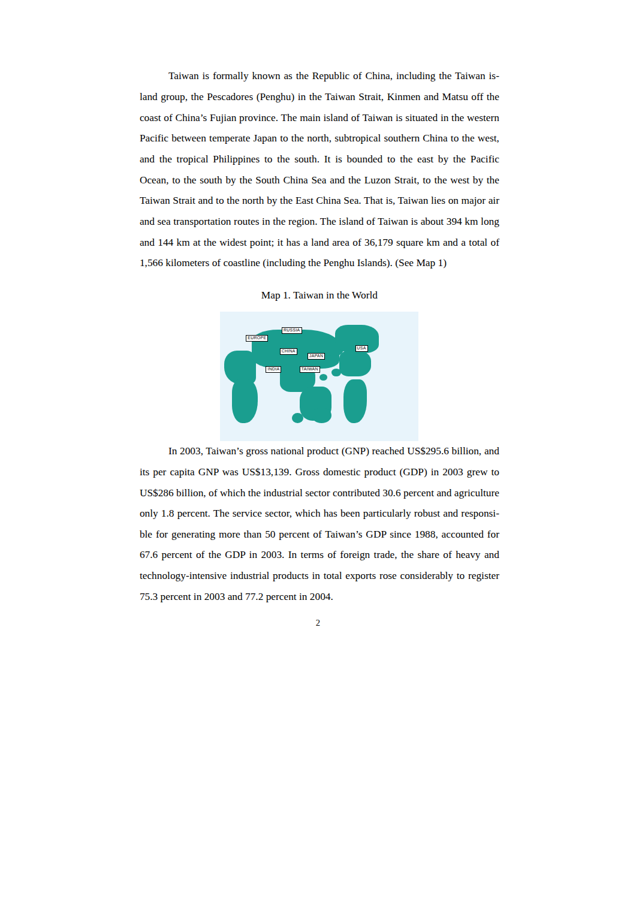Taiwan is formally known as the Republic of China, including the Taiwan island group, the Pescadores (Penghu) in the Taiwan Strait, Kinmen and Matsu off the coast of China’s Fujian province. The main island of Taiwan is situated in the western Pacific between temperate Japan to the north, subtropical southern China to the west, and the tropical Philippines to the south. It is bounded to the east by the Pacific Ocean, to the south by the South China Sea and the Luzon Strait, to the west by the Taiwan Strait and to the north by the East China Sea. That is, Taiwan lies on major air and sea transportation routes in the region. The island of Taiwan is about 394 km long and 144 km at the widest point; it has a land area of 36,179 square km and a total of 1,566 kilometers of coastline (including the Penghu Islands). (See Map 1)
Map 1. Taiwan in the World
EUROPE RUSSIA CHINA JAPAN INDIA TAIWAN USA
In 2003, Taiwan’s gross national product (GNP) reached US$295.6 billion, and its per capita GNP was US$13,139. Gross domestic product (GDP) in 2003 grew to US$286 billion, of which the industrial sector contributed 30.6 percent and agriculture only 1.8 percent. The service sector, which has been particularly robust and responsible for generating more than 50 percent of Taiwan’s GDP since 1988, accounted for 67.6 percent of the GDP in 2003. In terms of foreign trade, the share of heavy and technology-intensive industrial products in total exports rose considerably to register 75.3 percent in 2003 and 77.2 percent in 2004.
2